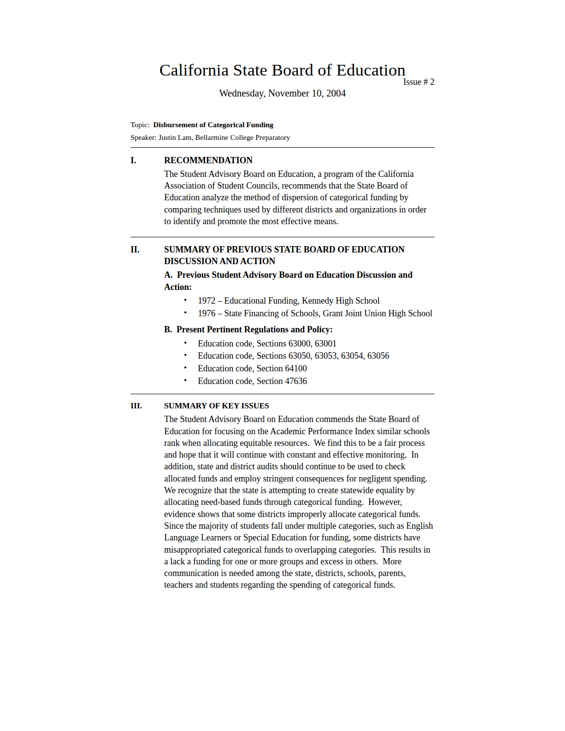California State Board of Education
Issue # 2
Wednesday, November 10, 2004
Topic: Disbursement of Categorical Funding
Speaker: Justin Lam, Bellarmine College Preparatory
I.
RECOMMENDATION
The Student Advisory Board on Education, a program of the California Association of Student Councils, recommends that the State Board of Education analyze the method of dispersion of categorical funding by comparing techniques used by different districts and organizations in order to identify and promote the most effective means.
II.
SUMMARY OF PREVIOUS STATE BOARD OF EDUCATION DISCUSSION AND ACTION
A. Previous Student Advisory Board on Education Discussion and Action:
1972 – Educational Funding, Kennedy High School
1976 – State Financing of Schools, Grant Joint Union High School
B. Present Pertinent Regulations and Policy:
Education code, Sections 63000, 63001
Education code, Sections 63050, 63053, 63054, 63056
Education code, Section 64100
Education code, Section 47636
III.
SUMMARY OF KEY ISSUES
The Student Advisory Board on Education commends the State Board of Education for focusing on the Academic Performance Index similar schools rank when allocating equitable resources. We find this to be a fair process and hope that it will continue with constant and effective monitoring. In addition, state and district audits should continue to be used to check allocated funds and employ stringent consequences for negligent spending. We recognize that the state is attempting to create statewide equality by allocating need-based funds through categorical funding. However, evidence shows that some districts improperly allocate categorical funds. Since the majority of students fall under multiple categories, such as English Language Learners or Special Education for funding, some districts have misappropriated categorical funds to overlapping categories. This results in a lack a funding for one or more groups and excess in others. More communication is needed among the state, districts, schools, parents, teachers and students regarding the spending of categorical funds.